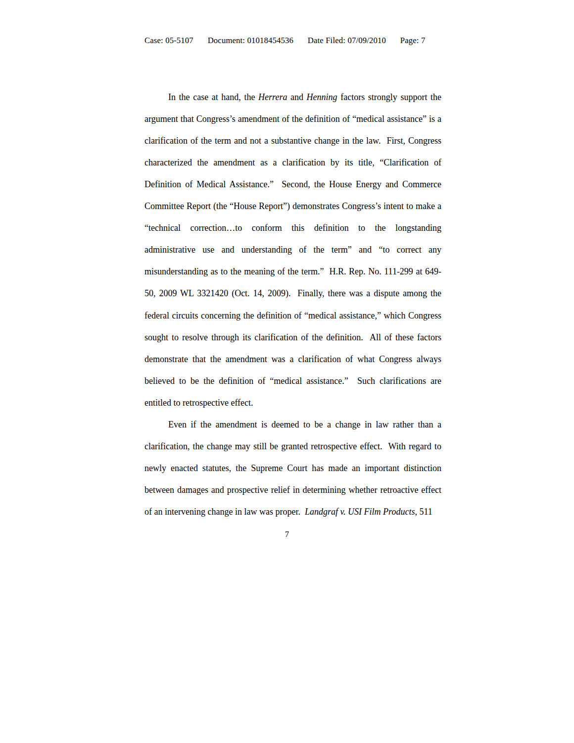Case: 05-5107 Document: 01018454536 Date Filed: 07/09/2010 Page: 7
In the case at hand, the Herrera and Henning factors strongly support the argument that Congress’s amendment of the definition of “medical assistance” is a clarification of the term and not a substantive change in the law. First, Congress characterized the amendment as a clarification by its title, “Clarification of Definition of Medical Assistance.” Second, the House Energy and Commerce Committee Report (the “House Report”) demonstrates Congress’s intent to make a “technical correction…to conform this definition to the longstanding administrative use and understanding of the term” and “to correct any misunderstanding as to the meaning of the term.” H.R. Rep. No. 111-299 at 649-50, 2009 WL 3321420 (Oct. 14, 2009). Finally, there was a dispute among the federal circuits concerning the definition of “medical assistance,” which Congress sought to resolve through its clarification of the definition. All of these factors demonstrate that the amendment was a clarification of what Congress always believed to be the definition of “medical assistance.” Such clarifications are entitled to retrospective effect.
Even if the amendment is deemed to be a change in law rather than a clarification, the change may still be granted retrospective effect. With regard to newly enacted statutes, the Supreme Court has made an important distinction between damages and prospective relief in determining whether retroactive effect of an intervening change in law was proper. Landgraf v. USI Film Products, 511
7